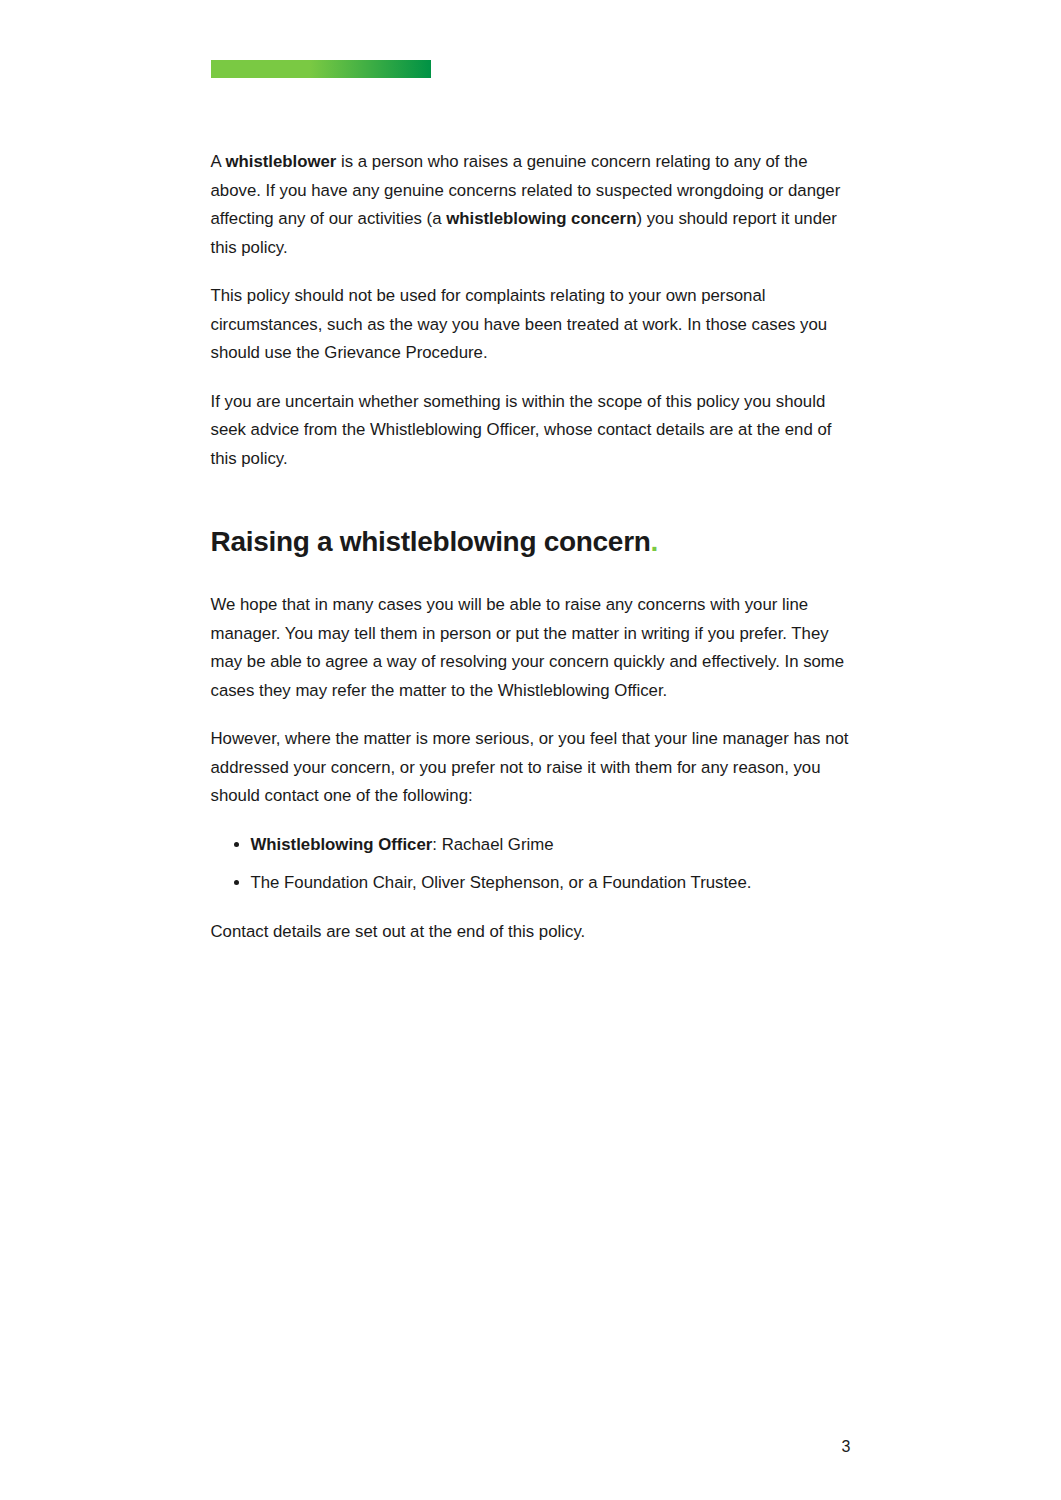A whistleblower is a person who raises a genuine concern relating to any of the above. If you have any genuine concerns related to suspected wrongdoing or danger affecting any of our activities (a whistleblowing concern) you should report it under this policy.
This policy should not be used for complaints relating to your own personal circumstances, such as the way you have been treated at work. In those cases you should use the Grievance Procedure.
If you are uncertain whether something is within the scope of this policy you should seek advice from the Whistleblowing Officer, whose contact details are at the end of this policy.
Raising a whistleblowing concern.
We hope that in many cases you will be able to raise any concerns with your line manager. You may tell them in person or put the matter in writing if you prefer. They may be able to agree a way of resolving your concern quickly and effectively. In some cases they may refer the matter to the Whistleblowing Officer.
However, where the matter is more serious, or you feel that your line manager has not addressed your concern, or you prefer not to raise it with them for any reason, you should contact one of the following:
Whistleblowing Officer: Rachael Grime
The Foundation Chair, Oliver Stephenson, or a Foundation Trustee.
Contact details are set out at the end of this policy.
3